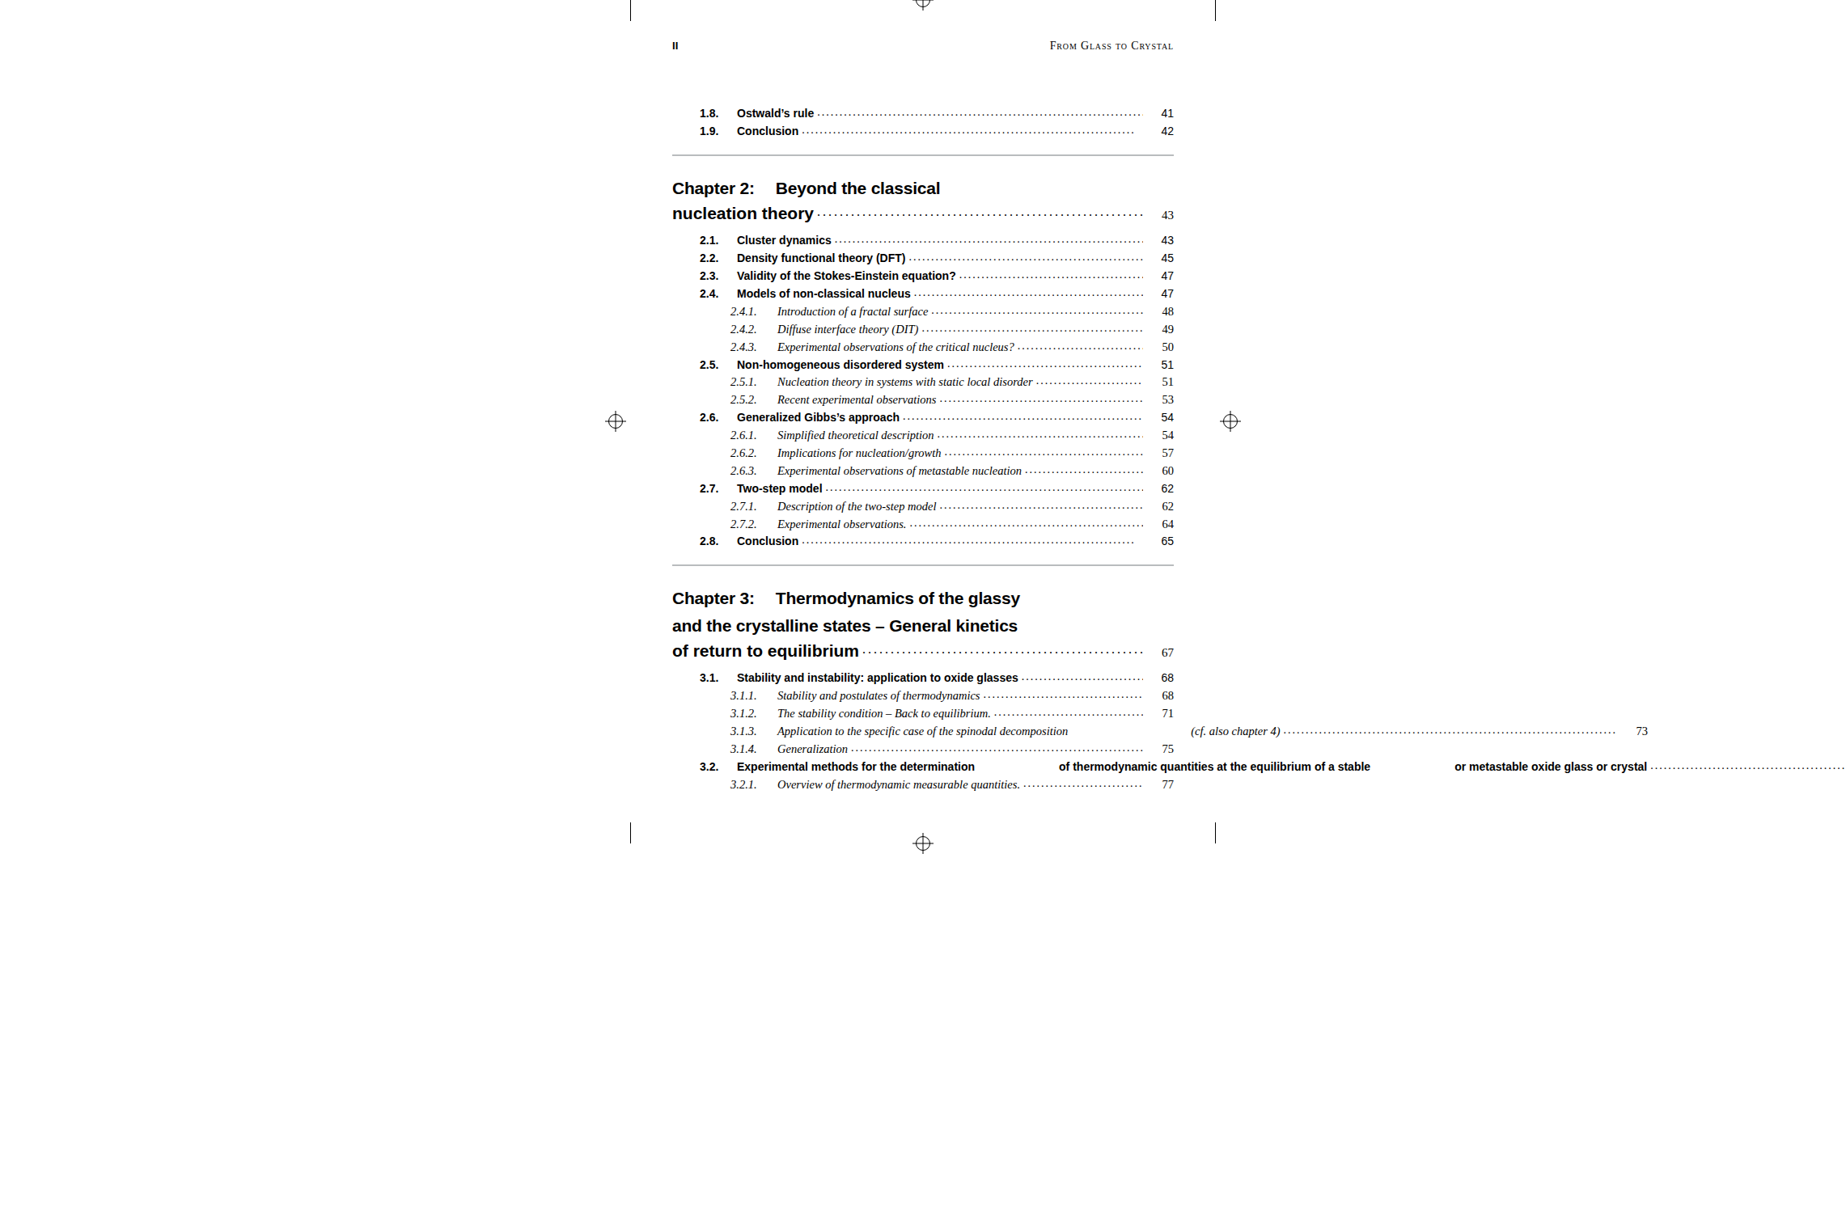II From Glass to Crystal
1.8. Ostwald’s rule ........................................................................... 41
1.9. Conclusion ........................................................................... 42
Chapter 2: Beyond the classical
nucleation theory ........................................................................... 43
2.1. Cluster dynamics ........................................................................... 43
2.2. Density functional theory (DFT) ........................................................................... 45
2.3. Validity of the Stokes-Einstein equation? ........................................................................... 47
2.4. Models of non-classical nucleus ........................................................................... 47
2.4.1. Introduction of a fractal surface ........................................................................... 48
2.4.2. Diffuse interface theory (DIT) ........................................................................... 49
2.4.3. Experimental observations of the critical nucleus? ........................................................................... 50
2.5. Non-homogeneous disordered system ........................................................................... 51
2.5.1. Nucleation theory in systems with static local disorder ........................................................................... 51
2.5.2. Recent experimental observations ........................................................................... 53
2.6. Generalized Gibbs’s approach ........................................................................... 54
2.6.1. Simplified theoretical description ........................................................................... 54
2.6.2. Implications for nucleation/growth ........................................................................... 57
2.6.3. Experimental observations of metastable nucleation ........................................................................... 60
2.7. Two-step model ........................................................................... 62
2.7.1. Description of the two-step model ........................................................................... 62
2.7.2. Experimental observations. ........................................................................... 64
2.8. Conclusion ........................................................................... 65
Chapter 3: Thermodynamics of the glassy
and the crystalline states – General kinetics
of return to equilibrium ........................................................................... 67
3.1. Stability and instability: application to oxide glasses ........................................................................... 68
3.1.1. Stability and postulates of thermodynamics ........................................................................... 68
3.1.2. The stability condition – Back to equilibrium. ........................................................................... 71
3.1.3. Application to the specific case of the spinodal decomposition
(cf. also chapter 4) ........................................................................... 73
3.1.4. Generalization ........................................................................... 75
3.2. Experimental methods for the determination
of thermodynamic quantities at the equilibrium of a stable
or metastable oxide glass or crystal ........................................................................... 77
3.2.1. Overview of thermodynamic measurable quantities. ........................................................................... 77